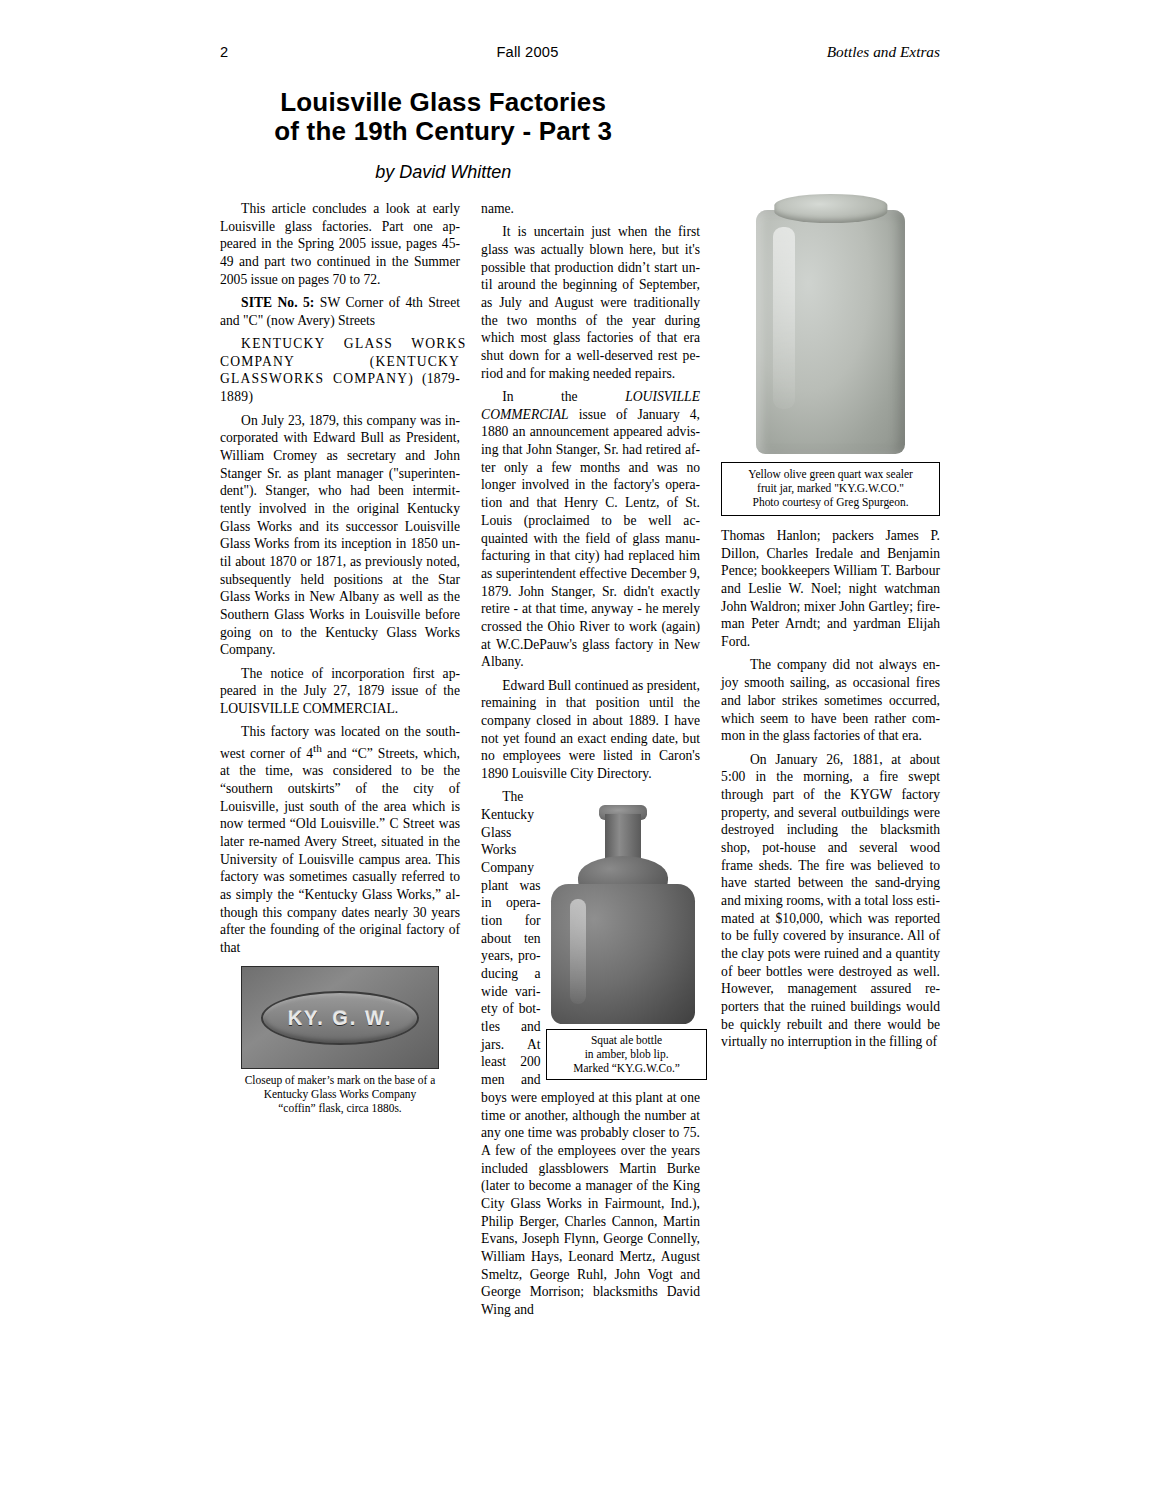2
Fall 2005
Bottles and Extras
Louisville Glass Factories
of the 19th Century - Part 3
by David Whitten
This article concludes a look at early Louisville glass factories. Part one appeared in the Spring 2005 issue, pages 45-49 and part two continued in the Summer 2005 issue on pages 70 to 72.
SITE No. 5: SW Corner of 4th Street and "C" (now Avery) Streets
KENTUCKY GLASS WORKS COMPANY (KENTUCKY GLASSWORKS COMPANY) (1879-1889)
On July 23, 1879, this company was incorporated with Edward Bull as President, William Cromey as secretary and John Stanger Sr. as plant manager ("superintendent"). Stanger, who had been intermittently involved in the original Kentucky Glass Works and its successor Louisville Glass Works from its inception in 1850 until about 1870 or 1871, as previously noted, subsequently held positions at the Star Glass Works in New Albany as well as the Southern Glass Works in Louisville before going on to the Kentucky Glass Works Company.
The notice of incorporation first appeared in the July 27, 1879 issue of the LOUISVILLE COMMERCIAL.
This factory was located on the southwest corner of 4th and “C” Streets, which, at the time, was considered to be the “southern outskirts” of the city of Louisville, just south of the area which is now termed “Old Louisville.” C Street was later re-named Avery Street, situated in the University of Louisville campus area. This factory was sometimes casually referred to as simply the “Kentucky Glass Works,” although this company dates nearly 30 years after the founding of the original factory of that
KY. G. W.
Closeup of maker’s mark on the base of a
Kentucky Glass Works Company
“coffin” flask, circa 1880s.
name.
It is uncertain just when the first glass was actually blown here, but it's possible that production didn’t start until around the beginning of September, as July and August were traditionally the two months of the year during which most glass factories of that era shut down for a well-deserved rest period and for making needed repairs.
In the LOUISVILLE COMMERCIAL issue of January 4, 1880 an announcement appeared advising that John Stanger, Sr. had retired after only a few months and was no longer involved in the factory's operation and that Henry C. Lentz, of St. Louis (proclaimed to be well acquainted with the field of glass manufacturing in that city) had replaced him as superintendent effective December 9, 1879. John Stanger, Sr. didn't exactly retire - at that time, anyway - he merely crossed the Ohio River to work (again) at W.C.DePauw's glass factory in New Albany.
Edward Bull continued as president, remaining in that position until the company closed in about 1889. I have not yet found an exact ending date, but no employees were listed in Caron's 1890 Louisville City Directory.
Squat ale bottle
in amber, blob lip.
Marked “KY.G.W.Co.”
The Kentucky Glass Works Company plant was in operation for about ten years, producing a wide variety of bottles and jars. At least 200 men and boys were employed at this plant at one time or another, although the number at any one time was probably closer to 75. A few of the employees over the years included glassblowers Martin Burke (later to become a manager of the King City Glass Works in Fairmount, Ind.), Philip Berger, Charles Cannon, Martin Evans, Joseph Flynn, George Connelly, William Hays, Leonard Mertz, August Smeltz, George Ruhl, John Vogt and George Morrison; blacksmiths David Wing and
Yellow olive green quart wax sealer
fruit jar, marked "KY.G.W.CO."
Photo courtesy of Greg Spurgeon.
Thomas Hanlon; packers James P. Dillon, Charles Iredale and Benjamin Pence; bookkeepers William T. Barbour and Leslie W. Noel; night watchman John Waldron; mixer John Gartley; fireman Peter Arndt; and yardman Elijah Ford.
The company did not always enjoy smooth sailing, as occasional fires and labor strikes sometimes occurred, which seem to have been rather common in the glass factories of that era.
On January 26, 1881, at about 5:00 in the morning, a fire swept through part of the KYGW factory property, and several outbuildings were destroyed including the blacksmith shop, pot-house and several wood frame sheds. The fire was believed to have started between the sand-drying and mixing rooms, with a total loss estimated at $10,000, which was reported to be fully covered by insurance. All of the clay pots were ruined and a quantity of beer bottles were destroyed as well. However, management assured reporters that the ruined buildings would be quickly rebuilt and there would be virtually no interruption in the filling of